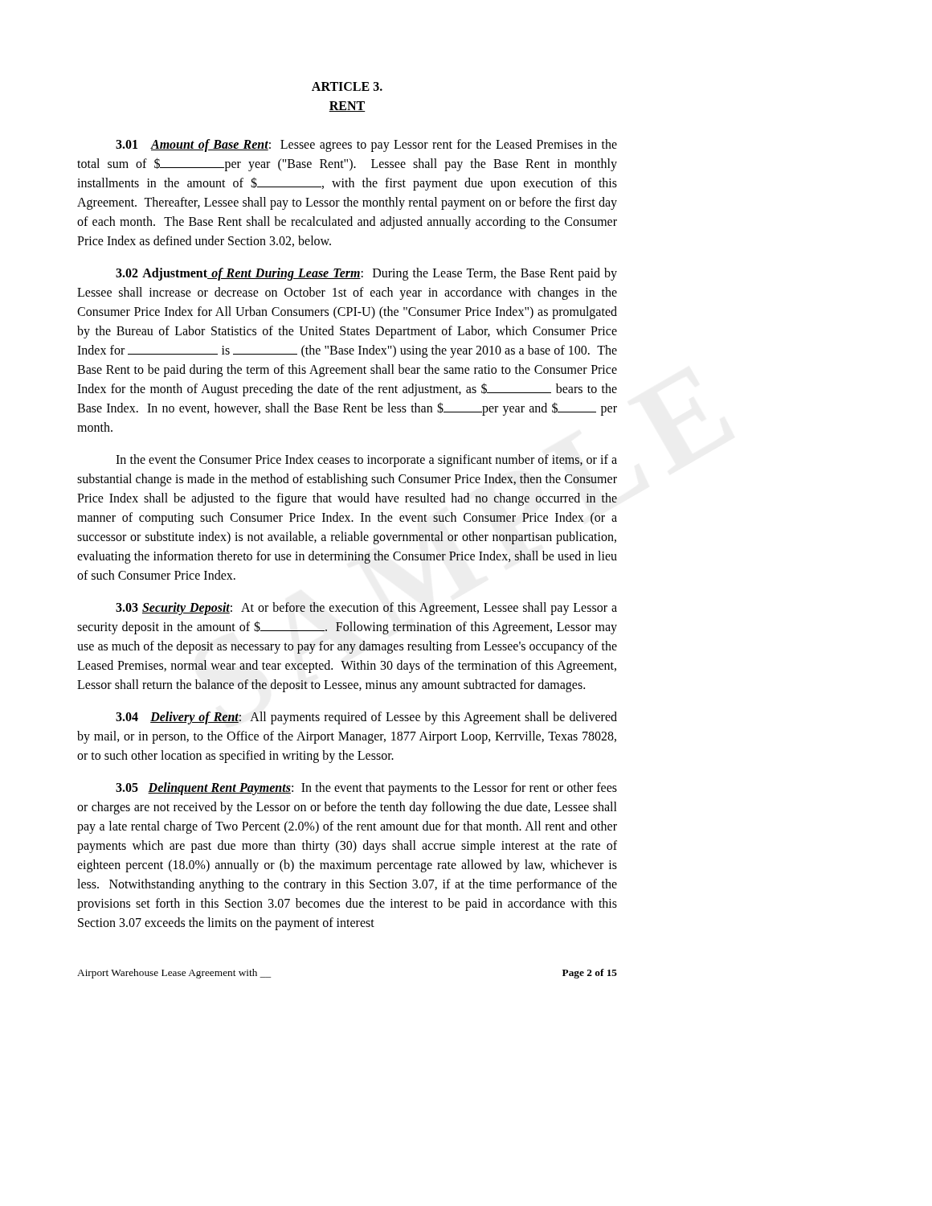SAMPLE
ARTICLE 3. RENT
3.01 Amount of Base Rent: Lessee agrees to pay Lessor rent for the Leased Premises in the total sum of $ per year ("Base Rent"). Lessee shall pay the Base Rent in monthly installments in the amount of $ , with the first payment due upon execution of this Agreement. Thereafter, Lessee shall pay to Lessor the monthly rental payment on or before the first day of each month. The Base Rent shall be recalculated and adjusted annually according to the Consumer Price Index as defined under Section 3.02, below.
3.02 Adjustment of Rent During Lease Term: During the Lease Term, the Base Rent paid by Lessee shall increase or decrease on October 1st of each year in accordance with changes in the Consumer Price Index for All Urban Consumers (CPI-U) (the "Consumer Price Index") as promulgated by the Bureau of Labor Statistics of the United States Department of Labor, which Consumer Price Index for is (the "Base Index") using the year 2010 as a base of 100. The Base Rent to be paid during the term of this Agreement shall bear the same ratio to the Consumer Price Index for the month of August preceding the date of the rent adjustment, as $ bears to the Base Index. In no event, however, shall the Base Rent be less than $ per year and $ per month.
In the event the Consumer Price Index ceases to incorporate a significant number of items, or if a substantial change is made in the method of establishing such Consumer Price Index, then the Consumer Price Index shall be adjusted to the figure that would have resulted had no change occurred in the manner of computing such Consumer Price Index. In the event such Consumer Price Index (or a successor or substitute index) is not available, a reliable governmental or other nonpartisan publication, evaluating the information thereto for use in determining the Consumer Price Index, shall be used in lieu of such Consumer Price Index.
3.03 Security Deposit: At or before the execution of this Agreement, Lessee shall pay Lessor a security deposit in the amount of $ . Following termination of this Agreement, Lessor may use as much of the deposit as necessary to pay for any damages resulting from Lessee's occupancy of the Leased Premises, normal wear and tear excepted. Within 30 days of the termination of this Agreement, Lessor shall return the balance of the deposit to Lessee, minus any amount subtracted for damages.
3.04 Delivery of Rent: All payments required of Lessee by this Agreement shall be delivered by mail, or in person, to the Office of the Airport Manager, 1877 Airport Loop, Kerrville, Texas 78028, or to such other location as specified in writing by the Lessor.
3.05 Delinquent Rent Payments: In the event that payments to the Lessor for rent or other fees or charges are not received by the Lessor on or before the tenth day following the due date, Lessee shall pay a late rental charge of Two Percent (2.0%) of the rent amount due for that month. All rent and other payments which are past due more than thirty (30) days shall accrue simple interest at the rate of eighteen percent (18.0%) annually or (b) the maximum percentage rate allowed by law, whichever is less. Notwithstanding anything to the contrary in this Section 3.07, if at the time performance of the provisions set forth in this Section 3.07 becomes due the interest to be paid in accordance with this Section 3.07 exceeds the limits on the payment of interest
Airport Warehouse Lease Agreement with __ Page 2 of 15